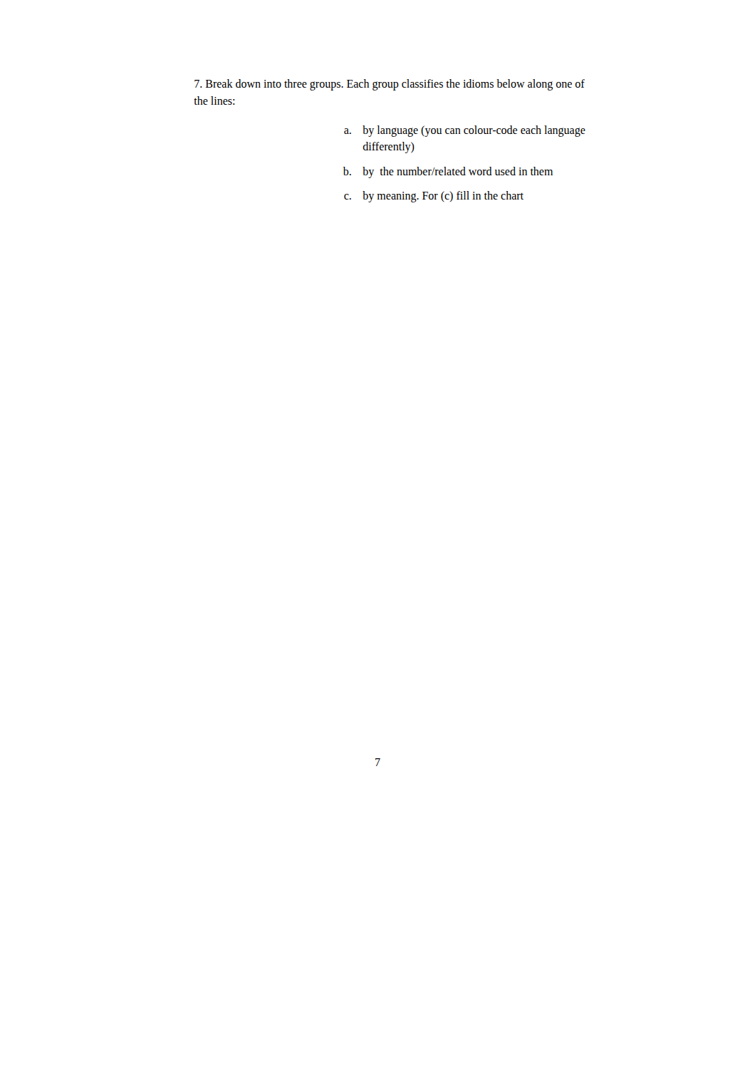7. Break down into three groups. Each group classifies the idioms below along one of the lines:
by language (you can colour-code each language differently)
by the number/related word used in them
by meaning. For (c) fill in the chart
7